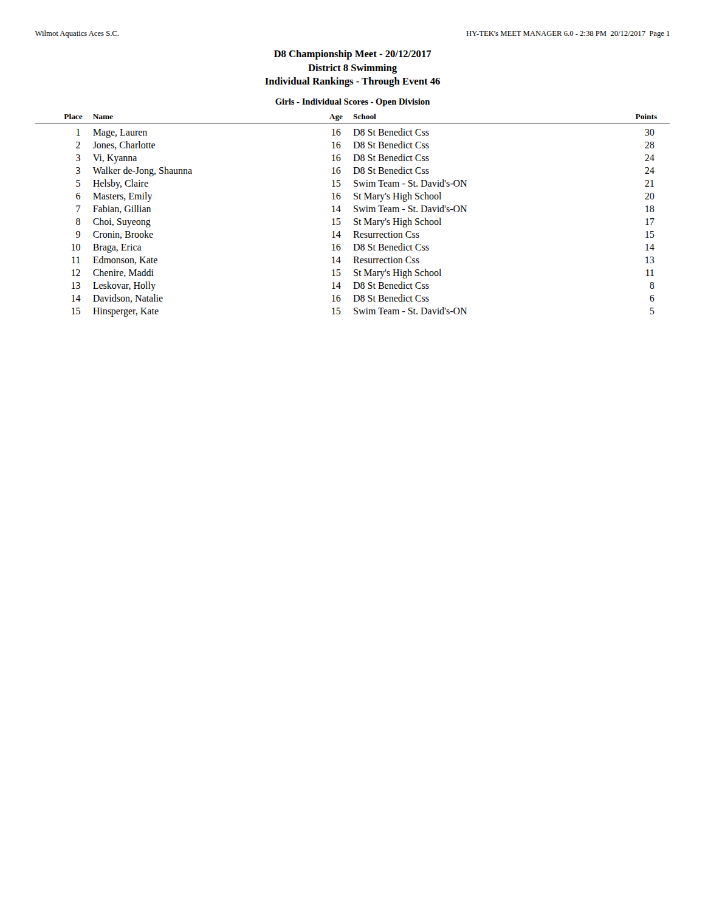Wilmot Aquatics Aces S.C. HY-TEK's MEET MANAGER 6.0 - 2:38 PM 20/12/2017 Page 1
D8 Championship Meet - 20/12/2017
District 8 Swimming
Individual Rankings - Through Event 46
Girls - Individual Scores - Open Division
| Place | Name | Age | School | Points |
| --- | --- | --- | --- | --- |
| 1 | Mage, Lauren | 16 | D8 St Benedict Css | 30 |
| 2 | Jones, Charlotte | 16 | D8 St Benedict Css | 28 |
| 3 | Vi, Kyanna | 16 | D8 St Benedict Css | 24 |
| 3 | Walker de-Jong, Shaunna | 16 | D8 St Benedict Css | 24 |
| 5 | Helsby, Claire | 15 | Swim Team - St. David's-ON | 21 |
| 6 | Masters, Emily | 16 | St Mary's High School | 20 |
| 7 | Fabian, Gillian | 14 | Swim Team - St. David's-ON | 18 |
| 8 | Choi, Suyeong | 15 | St Mary's High School | 17 |
| 9 | Cronin, Brooke | 14 | Resurrection Css | 15 |
| 10 | Braga, Erica | 16 | D8 St Benedict Css | 14 |
| 11 | Edmonson, Kate | 14 | Resurrection Css | 13 |
| 12 | Chenire, Maddi | 15 | St Mary's High School | 11 |
| 13 | Leskovar, Holly | 14 | D8 St Benedict Css | 8 |
| 14 | Davidson, Natalie | 16 | D8 St Benedict Css | 6 |
| 15 | Hinsperger, Kate | 15 | Swim Team - St. David's-ON | 5 |